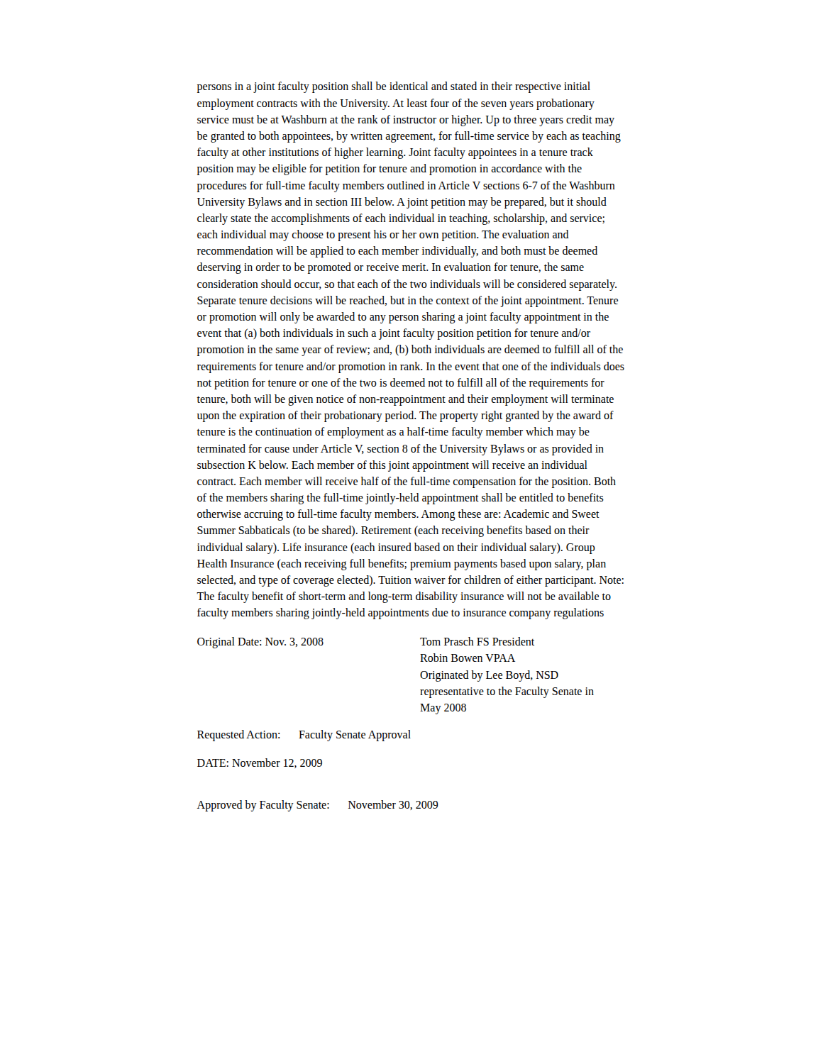persons in a joint faculty position shall be identical and stated in their respective initial employment contracts with the University. At least four of the seven years probationary service must be at Washburn at the rank of instructor or higher. Up to three years credit may be granted to both appointees, by written agreement, for full-time service by each as teaching faculty at other institutions of higher learning. Joint faculty appointees in a tenure track position may be eligible for petition for tenure and promotion in accordance with the procedures for full-time faculty members outlined in Article V sections 6-7 of the Washburn University Bylaws and in section III below. A joint petition may be prepared, but it should clearly state the accomplishments of each individual in teaching, scholarship, and service; each individual may choose to present his or her own petition. The evaluation and recommendation will be applied to each member individually, and both must be deemed deserving in order to be promoted or receive merit. In evaluation for tenure, the same consideration should occur, so that each of the two individuals will be considered separately. Separate tenure decisions will be reached, but in the context of the joint appointment. Tenure or promotion will only be awarded to any person sharing a joint faculty appointment in the event that (a) both individuals in such a joint faculty position petition for tenure and/or promotion in the same year of review; and, (b) both individuals are deemed to fulfill all of the requirements for tenure and/or promotion in rank. In the event that one of the individuals does not petition for tenure or one of the two is deemed not to fulfill all of the requirements for tenure, both will be given notice of non-reappointment and their employment will terminate upon the expiration of their probationary period. The property right granted by the award of tenure is the continuation of employment as a half-time faculty member which may be terminated for cause under Article V, section 8 of the University Bylaws or as provided in subsection K below. Each member of this joint appointment will receive an individual contract. Each member will receive half of the full-time compensation for the position. Both of the members sharing the full-time jointly-held appointment shall be entitled to benefits otherwise accruing to full-time faculty members. Among these are: Academic and Sweet Summer Sabbaticals (to be shared). Retirement (each receiving benefits based on their individual salary). Life insurance (each insured based on their individual salary). Group Health Insurance (each receiving full benefits; premium payments based upon salary, plan selected, and type of coverage elected). Tuition waiver for children of either participant. Note: The faculty benefit of short-term and long-term disability insurance will not be available to faculty members sharing jointly-held appointments due to insurance company regulations
| Original Date: Nov. 3, 2008 | Tom Prasch FS President Robin Bowen VPAA Originated by Lee Boyd, NSD representative to the Faculty Senate in May 2008 |
Requested Action: Faculty Senate Approval
DATE: November 12, 2009
Approved by Faculty Senate: November 30, 2009